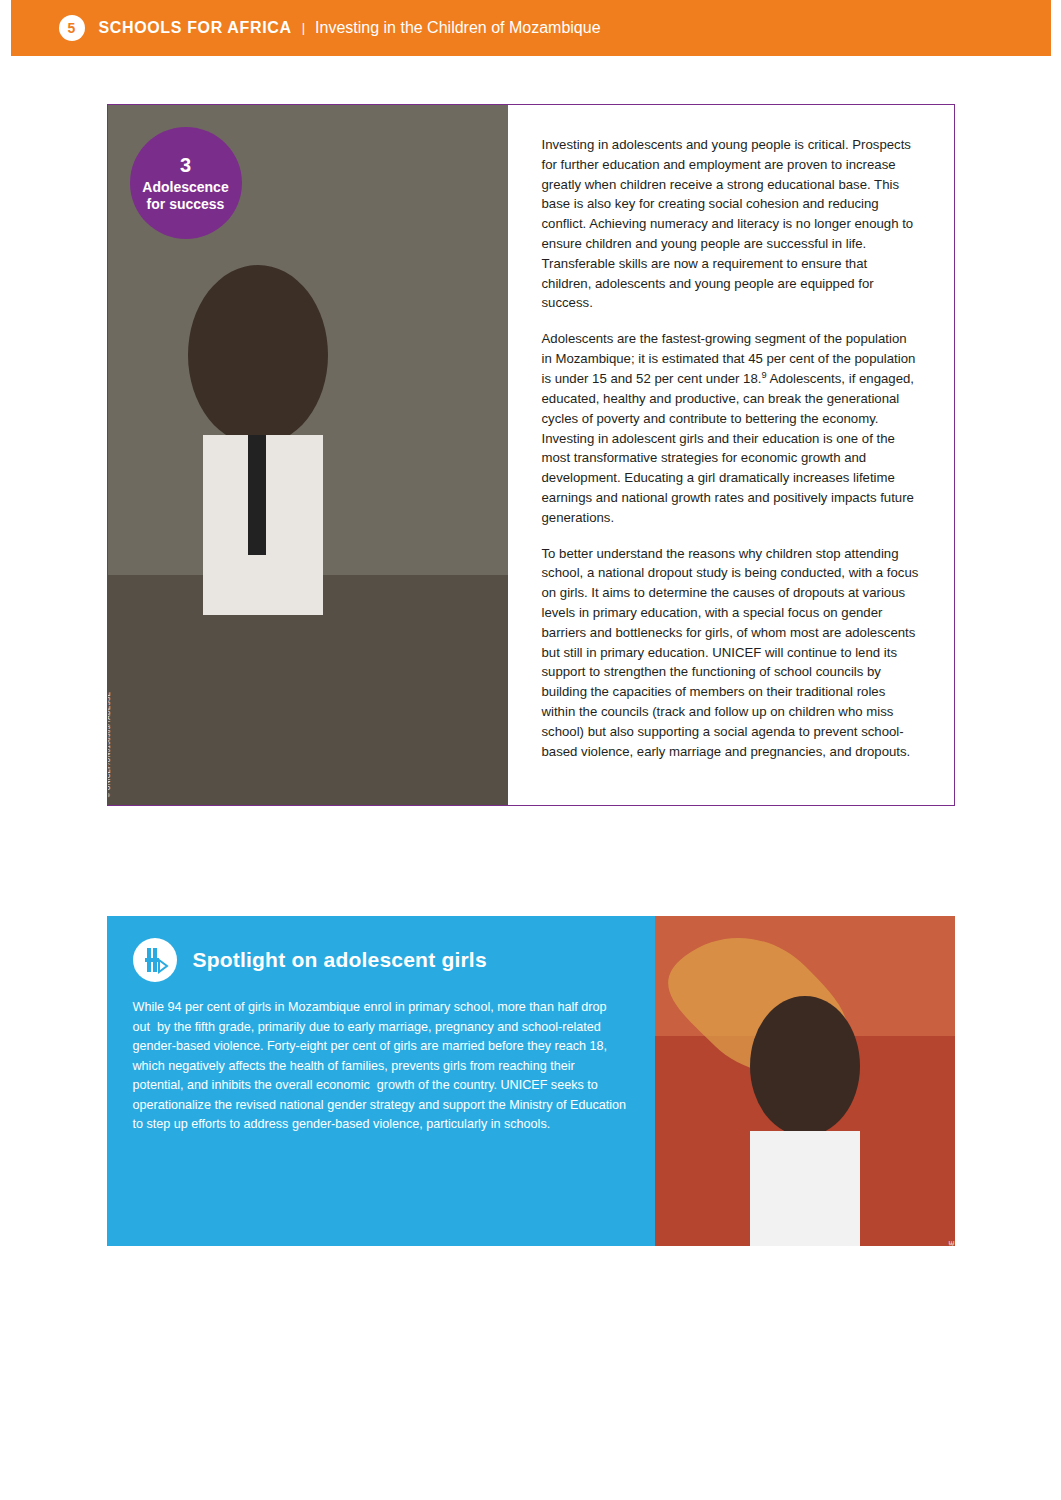5
Schools for Africa | Investing in the Children of Mozambique
3 Adolescence
for success
© UNICEF/UN0158389/TADESSE
Investing in adolescents and young people is critical. Prospects for further education and employment are proven to increase greatly when children receive a strong educational base. This base is also key for creating social cohesion and reducing conflict. Achieving numeracy and literacy is no longer enough to ensure children and young people are successful in life. Transferable skills are now a requirement to ensure that children, adolescents and young people are equipped for success.
Adolescents are the fastest-growing segment of the population in Mozambique; it is estimated that 45 per cent of the population is under 15 and 52 per cent under 18.9 Adolescents, if engaged, educated, healthy and productive, can break the generational cycles of poverty and contribute to bettering the economy. Investing in adolescent girls and their education is one of the most transformative strategies for economic growth and development. Educating a girl dramatically increases lifetime earnings and national growth rates and positively impacts future generations.
To better understand the reasons why children stop attending school, a national dropout study is being conducted, with a focus on girls. It aims to determine the causes of dropouts at various levels in primary education, with a special focus on gender barriers and bottlenecks for girls, of whom most are adolescents but still in primary education. UNICEF will continue to lend its support to strengthen the functioning of school councils by building the capacities of members on their traditional roles within the councils (track and follow up on children who miss school) but also supporting a social agenda to prevent school-based violence, early marriage and pregnancies, and dropouts.
Spotlight on adolescent girls
While 94 per cent of girls in Mozambique enrol in primary school, more than half drop out by the fifth grade, primarily due to early marriage, pregnancy and school-related gender-based violence. Forty-eight per cent of girls are married before they reach 18, which negatively affects the health of families, prevents girls from reaching their potential, and inhibits the overall economic growth of the country. UNICEF seeks to operationalize the revised national gender strategy and support the Ministry of Education to step up efforts to address gender-based violence, particularly in schools.
© UNICEF/UN015840/TADESSE